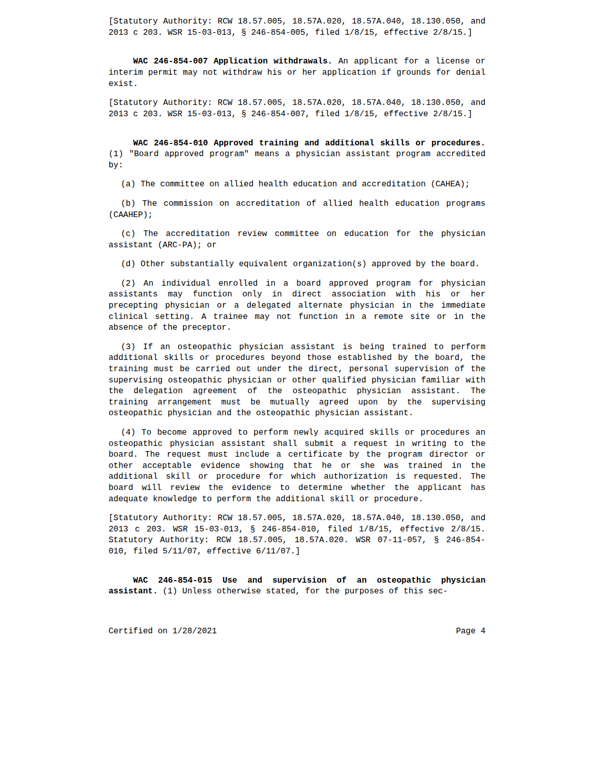[Statutory Authority: RCW 18.57.005, 18.57A.020, 18.57A.040, 18.130.050, and 2013 c 203. WSR 15-03-013, § 246-854-005, filed 1/8/15, effective 2/8/15.]
WAC 246-854-007 Application withdrawals. An applicant for a license or interim permit may not withdraw his or her application if grounds for denial exist.
[Statutory Authority: RCW 18.57.005, 18.57A.020, 18.57A.040, 18.130.050, and 2013 c 203. WSR 15-03-013, § 246-854-007, filed 1/8/15, effective 2/8/15.]
WAC 246-854-010 Approved training and additional skills or procedures. (1) "Board approved program" means a physician assistant program accredited by:
(a) The committee on allied health education and accreditation (CAHEA);
(b) The commission on accreditation of allied health education programs (CAAHEP);
(c) The accreditation review committee on education for the physician assistant (ARC-PA); or
(d) Other substantially equivalent organization(s) approved by the board.
(2) An individual enrolled in a board approved program for physician assistants may function only in direct association with his or her precepting physician or a delegated alternate physician in the immediate clinical setting. A trainee may not function in a remote site or in the absence of the preceptor.
(3) If an osteopathic physician assistant is being trained to perform additional skills or procedures beyond those established by the board, the training must be carried out under the direct, personal supervision of the supervising osteopathic physician or other qualified physician familiar with the delegation agreement of the osteopathic physician assistant. The training arrangement must be mutually agreed upon by the supervising osteopathic physician and the osteopathic physician assistant.
(4) To become approved to perform newly acquired skills or procedures an osteopathic physician assistant shall submit a request in writing to the board. The request must include a certificate by the program director or other acceptable evidence showing that he or she was trained in the additional skill or procedure for which authorization is requested. The board will review the evidence to determine whether the applicant has adequate knowledge to perform the additional skill or procedure.
[Statutory Authority: RCW 18.57.005, 18.57A.020, 18.57A.040, 18.130.050, and 2013 c 203. WSR 15-03-013, § 246-854-010, filed 1/8/15, effective 2/8/15. Statutory Authority: RCW 18.57.005, 18.57A.020. WSR 07-11-057, § 246-854-010, filed 5/11/07, effective 6/11/07.]
WAC 246-854-015 Use and supervision of an osteopathic physician assistant. (1) Unless otherwise stated, for the purposes of this sec-
Certified on 1/28/2021 Page 4